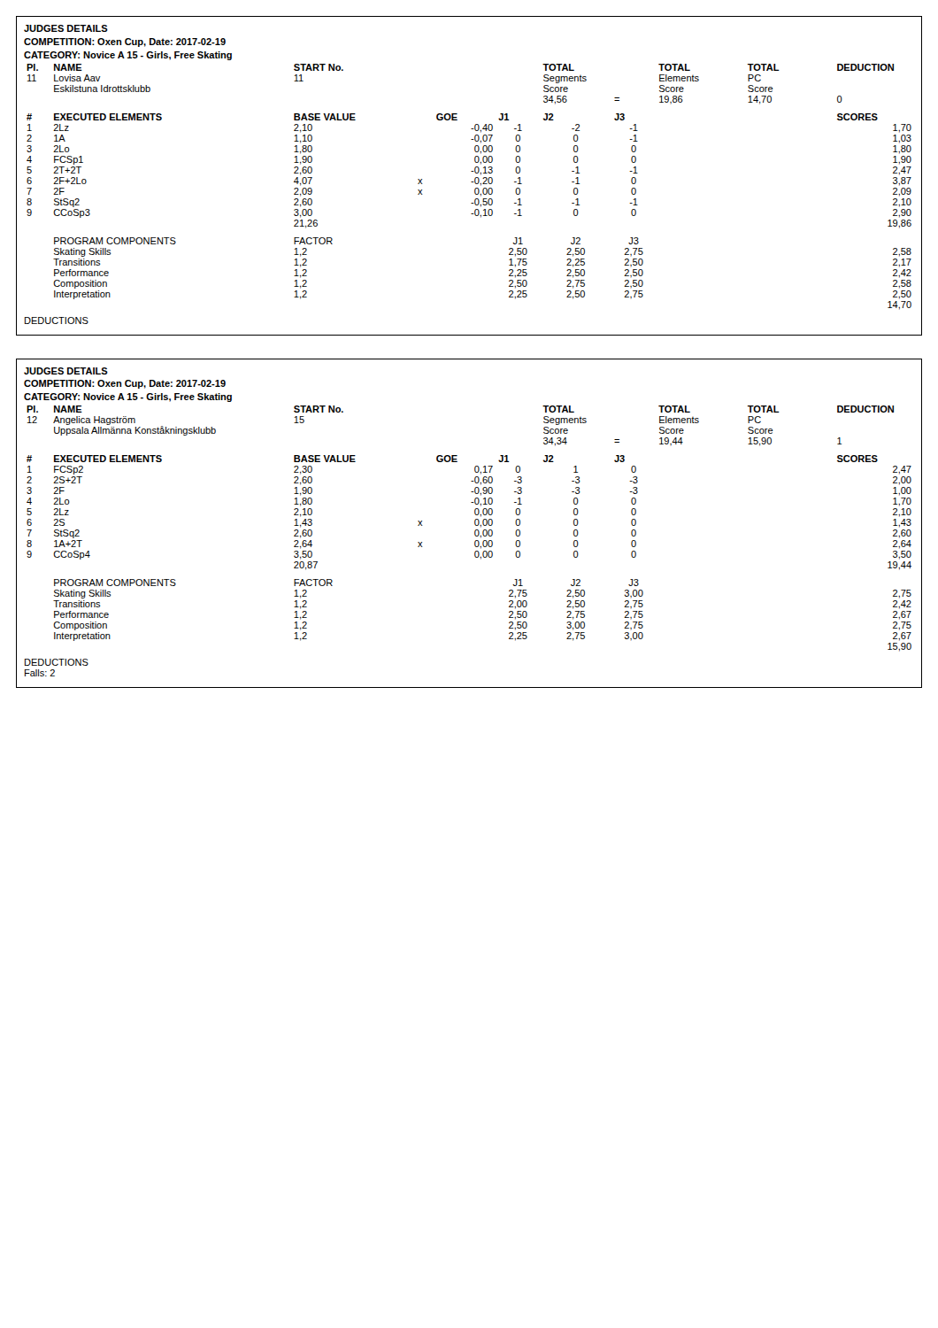JUDGES DETAILS
COMPETITION: Oxen Cup, Date: 2017-02-19
CATEGORY: Novice A 15 - Girls, Free Skating
| Pl. | NAME | START No. | | | | TOTAL | | TOTAL | TOTAL | DEDUCTION |
| --- | --- | --- | --- | --- | --- | --- | --- | --- | --- | --- |
| 11 | Lovisa Aav | 11 | | | | Segments | | Elements | PC | |
| | Eskilstuna Idrottsklubb | | | | | Score | | Score | Score | |
| | | | | | | 34,56 | = | 19,86 | 14,70 | 0 |
| # | EXECUTED ELEMENTS | BASE VALUE | | GOE | J1 | J2 | J3 | | | SCORES |
| 1 | 2Lz | 2,10 | | -0,40 | -1 | -2 | -1 | | | 1,70 |
| 2 | 1A | 1,10 | | -0,07 | 0 | 0 | -1 | | | 1,03 |
| 3 | 2Lo | 1,80 | | 0,00 | 0 | 0 | 0 | | | 1,80 |
| 4 | FCSp1 | 1,90 | | 0,00 | 0 | 0 | 0 | | | 1,90 |
| 5 | 2T+2T | 2,60 | | -0,13 | 0 | -1 | -1 | | | 2,47 |
| 6 | 2F+2Lo | 4,07 | x | -0,20 | -1 | -1 | 0 | | | 3,87 |
| 7 | 2F | 2,09 | x | 0,00 | 0 | 0 | 0 | | | 2,09 |
| 8 | StSq2 | 2,60 | | -0,50 | -1 | -1 | -1 | | | 2,10 |
| 9 | CCoSp3 | 3,00 | | -0,10 | -1 | 0 | 0 | | | 2,90 |
| | | 21,26 | | | | | | | | 19,86 |
| | PROGRAM COMPONENTS | FACTOR | | | J1 | J2 | J3 | | | |
| | Skating Skills | 1,2 | | | 2,50 | 2,50 | 2,75 | | | 2,58 |
| | Transitions | 1,2 | | | 1,75 | 2,25 | 2,50 | | | 2,17 |
| | Performance | 1,2 | | | 2,25 | 2,50 | 2,50 | | | 2,42 |
| | Composition | 1,2 | | | 2,50 | 2,75 | 2,50 | | | 2,58 |
| | Interpretation | 1,2 | | | 2,25 | 2,50 | 2,75 | | | 2,50 |
| | | | | | | | | | | 14,70 |
DEDUCTIONS
JUDGES DETAILS
COMPETITION: Oxen Cup, Date: 2017-02-19
CATEGORY: Novice A 15 - Girls, Free Skating
| Pl. | NAME | START No. | | | | TOTAL | | TOTAL | TOTAL | DEDUCTION |
| --- | --- | --- | --- | --- | --- | --- | --- | --- | --- | --- |
| 12 | Angelica Hagström | 15 | | | | Segments | | Elements | PC | |
| | Uppsala Allmänna Konståkningsklubb | | | | | Score | | Score | Score | |
| | | | | | | 34,34 | = | 19,44 | 15,90 | 1 |
| # | EXECUTED ELEMENTS | BASE VALUE | | GOE | J1 | J2 | J3 | | | SCORES |
| 1 | FCSp2 | 2,30 | | 0,17 | 0 | 1 | 0 | | | 2,47 |
| 2 | 2S+2T | 2,60 | | -0,60 | -3 | -3 | -3 | | | 2,00 |
| 3 | 2F | 1,90 | | -0,90 | -3 | -3 | -3 | | | 1,00 |
| 4 | 2Lo | 1,80 | | -0,10 | -1 | 0 | 0 | | | 1,70 |
| 5 | 2Lz | 2,10 | | 0,00 | 0 | 0 | 0 | | | 2,10 |
| 6 | 2S | 1,43 | x | 0,00 | 0 | 0 | 0 | | | 1,43 |
| 7 | StSq2 | 2,60 | | 0,00 | 0 | 0 | 0 | | | 2,60 |
| 8 | 1A+2T | 2,64 | x | 0,00 | 0 | 0 | 0 | | | 2,64 |
| 9 | CCoSp4 | 3,50 | | 0,00 | 0 | 0 | 0 | | | 3,50 |
| | | 20,87 | | | | | | | | 19,44 |
| | PROGRAM COMPONENTS | FACTOR | | | J1 | J2 | J3 | | | |
| | Skating Skills | 1,2 | | | 2,75 | 2,50 | 3,00 | | | 2,75 |
| | Transitions | 1,2 | | | 2,00 | 2,50 | 2,75 | | | 2,42 |
| | Performance | 1,2 | | | 2,50 | 2,75 | 2,75 | | | 2,67 |
| | Composition | 1,2 | | | 2,50 | 3,00 | 2,75 | | | 2,75 |
| | Interpretation | 1,2 | | | 2,25 | 2,75 | 3,00 | | | 2,67 |
| | | | | | | | | | | 15,90 |
DEDUCTIONS
Falls: 2